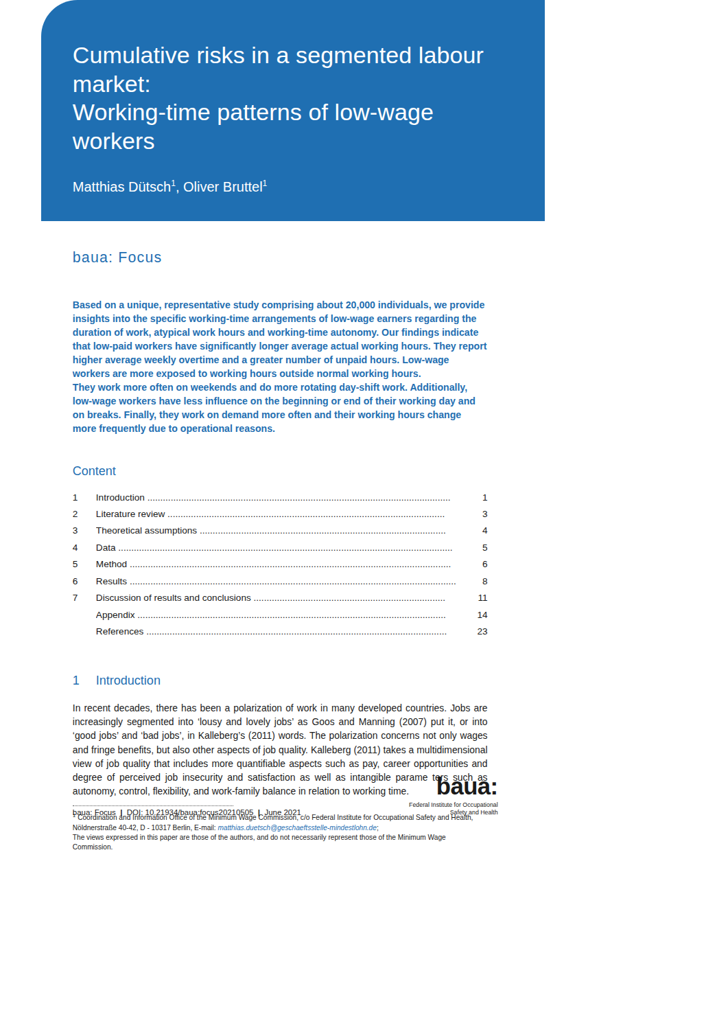Cumulative risks in a segmented labour market:
Working-time patterns of low-wage workers
Matthias Dütsch1, Oliver Bruttel1
baua: Focus
Based on a unique, representative study comprising about 20,000 individuals, we provide insights into the specific working-time arrangements of low-wage earners regarding the duration of work, atypical work hours and working-time autonomy. Our findings indicate that low-paid workers have significantly longer average actual working hours. They report higher average weekly overtime and a greater number of unpaid hours. Low-wage workers are more exposed to working hours outside normal working hours.
They work more often on weekends and do more rotating day-shift work. Additionally, low-wage workers have less influence on the beginning or end of their working day and on breaks. Finally, they work on demand more often and their working hours change more frequently due to operational reasons.
Content
| 1 | Introduction ..................................................................................................................... | 1 |
| 2 | Literature review ........................................................................................................... | 3 |
| 3 | Theoretical assumptions ............................................................................................... | 4 |
| 4 | Data ................................................................................................................................. | 5 |
| 5 | Method ............................................................................................................................ | 6 |
| 6 | Results .............................................................................................................................. | 8 |
| 7 | Discussion of results and conclusions .......................................................................... | 11 |
| | Appendix ....................................................................................................................... | 14 |
| | References .................................................................................................................... | 23 |
1 Introduction
In recent decades, there has been a polarization of work in many developed countries. Jobs are increasingly segmented into ‘lousy and lovely jobs’ as Goos and Manning (2007) put it, or into ‘good jobs’ and ‘bad jobs’, in Kalleberg’s (2011) words. The polarization concerns not only wages and fringe benefits, but also other aspects of job quality. Kalleberg (2011) takes a multidimensional view of job quality that includes more quantifiable aspects such as pay, career opportunities and degree of perceived job insecurity and satisfaction as well as intangible parame ters such as autonomy, control, flexibility, and work-family balance in relation to working time.
1 Coordination and Information Office of the Minimum Wage Commission, c/o Federal Institute for Occupational Safety and Health, Nöldnerstraße 40-42, D - 10317 Berlin, E-mail: matthias.duetsch@geschaeftsstelle-mindestlohn.de;
The views expressed in this paper are those of the authors, and do not necessarily represent those of the Minimum Wage Commission.
baua: Focus | DOI: 10.21934/baua:focus20210505 | June 2021
baua: Federal Institute for Occupational
Safety and Health